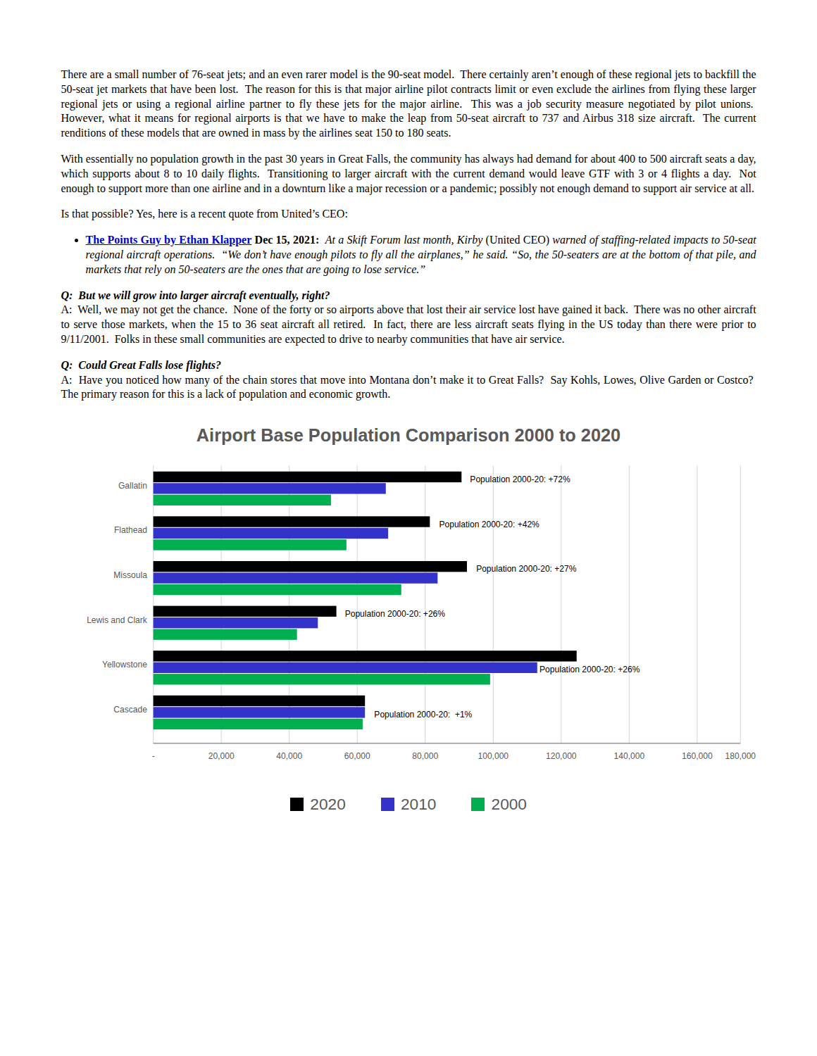There are a small number of 76-seat jets; and an even rarer model is the 90-seat model. There certainly aren’t enough of these regional jets to backfill the 50-seat jet markets that have been lost. The reason for this is that major airline pilot contracts limit or even exclude the airlines from flying these larger regional jets or using a regional airline partner to fly these jets for the major airline. This was a job security measure negotiated by pilot unions. However, what it means for regional airports is that we have to make the leap from 50-seat aircraft to 737 and Airbus 318 size aircraft. The current renditions of these models that are owned in mass by the airlines seat 150 to 180 seats.
With essentially no population growth in the past 30 years in Great Falls, the community has always had demand for about 400 to 500 aircraft seats a day, which supports about 8 to 10 daily flights. Transitioning to larger aircraft with the current demand would leave GTF with 3 or 4 flights a day. Not enough to support more than one airline and in a downturn like a major recession or a pandemic; possibly not enough demand to support air service at all.
Is that possible? Yes, here is a recent quote from United’s CEO:
The Points Guy by Ethan Klapper Dec 15, 2021: At a Skift Forum last month, Kirby (United CEO) warned of staffing-related impacts to 50-seat regional aircraft operations. “We don’t have enough pilots to fly all the airplanes,” he said. “So, the 50-seaters are at the bottom of that pile, and markets that rely on 50-seaters are the ones that are going to lose service.”
Q: But we will grow into larger aircraft eventually, right?
A: Well, we may not get the chance. None of the forty or so airports above that lost their air service lost have gained it back. There was no other aircraft to serve those markets, when the 15 to 36 seat aircraft all retired. In fact, there are less aircraft seats flying in the US today than there were prior to 9/11/2001. Folks in these small communities are expected to drive to nearby communities that have air service.
Q: Could Great Falls lose flights?
A: Have you noticed how many of the chain stores that move into Montana don’t make it to Great Falls? Say Kohls, Lowes, Olive Garden or Costco? The primary reason for this is a lack of population and economic growth.
Airport Base Population Comparison 2000 to 2020
Gallatin Flathead Missoula Lewis and Clark Yellowstone Cascade Population 2000-20: +72% Population 2000-20: +42% Population 2000-20: +27% Population 2000-20: +26% Population 2000-20: +26% Population 2000-20: +1% - 20,000 40,000 60,000 80,000 100,000 120,000 140,000 160,000 180,000
2020 2010 2000